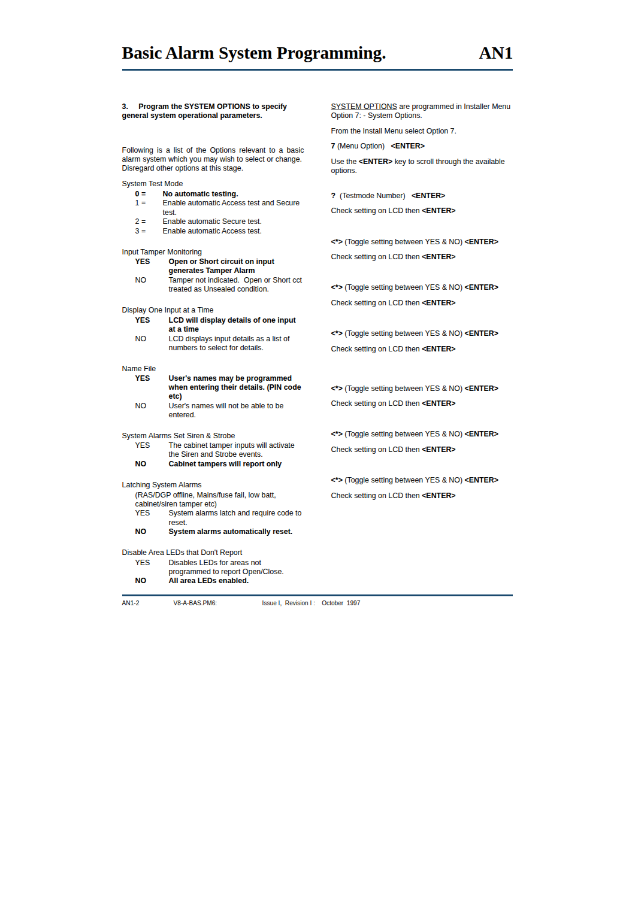Basic Alarm System Programming. AN1
3. Program the SYSTEM OPTIONS to specify general system operational parameters.
Following is a list of the Options relevant to a basic alarm system which you may wish to select or change. Disregard other options at this stage.
System Test Mode
| 0 = | No automatic testing. |
| 1 = | Enable automatic Access test and Secure test. |
| 2 = | Enable automatic Secure test. |
| 3 = | Enable automatic Access test. |
Input Tamper Monitoring
| YES | Open or Short circuit on input generates Tamper Alarm |
| NO | Tamper not indicated. Open or Short cct treated as Unsealed condition. |
Display One Input at a Time
| YES | LCD will display details of one input at a time |
| NO | LCD displays input details as a list of numbers to select for details. |
Name File
| YES | User's names may be programmed when entering their details. (PIN code etc) |
| NO | User's names will not be able to be entered. |
System Alarms Set Siren & Strobe
| YES | The cabinet tamper inputs will activate the Siren and Strobe events. |
| NO | Cabinet tampers will report only |
Latching System Alarms
| (RAS/DGP offline, Mains/fuse fail, low batt, cabinet/siren tamper etc) |
| YES | System alarms latch and require code to reset. |
| NO | System alarms automatically reset. |
Disable Area LEDs that Don't Report
| YES | Disables LEDs for areas not programmed to report Open/Close. |
| NO | All area LEDs enabled. |
SYSTEM OPTIONS are programmed in Installer Menu Option 7: - System Options.
From the Install Menu select Option 7.
7 (Menu Option) <ENTER>
Use the <ENTER> key to scroll through the available options.
? (Testmode Number) <ENTER>
Check setting on LCD then <ENTER>
<*> (Toggle setting between YES & NO) <ENTER>
Check setting on LCD then <ENTER>
<*> (Toggle setting between YES & NO) <ENTER>
Check setting on LCD then <ENTER>
<*> (Toggle setting between YES & NO) <ENTER>
Check setting on LCD then <ENTER>
<*> (Toggle setting between YES & NO) <ENTER>
Check setting on LCD then <ENTER>
<*> (Toggle setting between YES & NO) <ENTER>
Check setting on LCD then <ENTER>
<*> (Toggle setting between YES & NO) <ENTER>
Check setting on LCD then <ENTER>
AN1-2 V8-A-BAS.PM6: Issue I, Revision I : October 1997